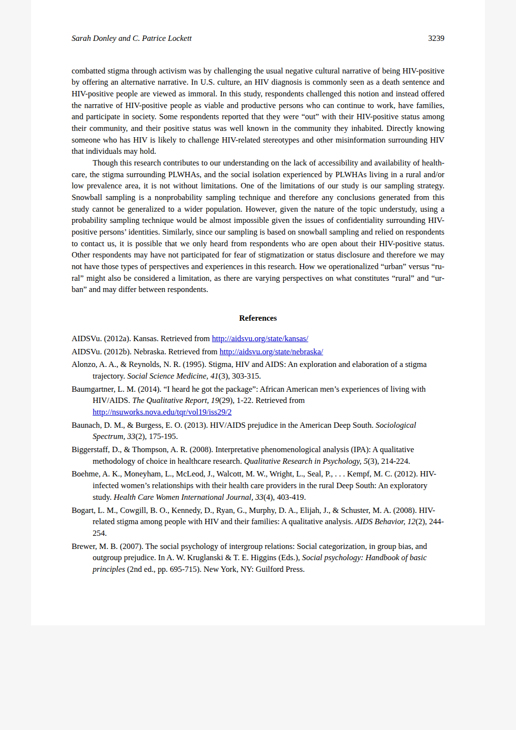Sarah Donley and C. Patrice Lockett 3239
combatted stigma through activism was by challenging the usual negative cultural narrative of being HIV-positive by offering an alternative narrative. In U.S. culture, an HIV diagnosis is commonly seen as a death sentence and HIV-positive people are viewed as immoral. In this study, respondents challenged this notion and instead offered the narrative of HIV-positive people as viable and productive persons who can continue to work, have families, and participate in society. Some respondents reported that they were “out” with their HIV-positive status among their community, and their positive status was well known in the community they inhabited. Directly knowing someone who has HIV is likely to challenge HIV-related stereotypes and other misinformation surrounding HIV that individuals may hold.
Though this research contributes to our understanding on the lack of accessibility and availability of healthcare, the stigma surrounding PLWHAs, and the social isolation experienced by PLWHAs living in a rural and/or low prevalence area, it is not without limitations. One of the limitations of our study is our sampling strategy. Snowball sampling is a nonprobability sampling technique and therefore any conclusions generated from this study cannot be generalized to a wider population. However, given the nature of the topic understudy, using a probability sampling technique would be almost impossible given the issues of confidentiality surrounding HIV-positive persons’ identities. Similarly, since our sampling is based on snowball sampling and relied on respondents to contact us, it is possible that we only heard from respondents who are open about their HIV-positive status. Other respondents may have not participated for fear of stigmatization or status disclosure and therefore we may not have those types of perspectives and experiences in this research. How we operationalized “urban” versus “rural” might also be considered a limitation, as there are varying perspectives on what constitutes “rural” and “urban” and may differ between respondents.
References
AIDSVu. (2012a). Kansas. Retrieved from http://aidsvu.org/state/kansas/
AIDSVu. (2012b). Nebraska. Retrieved from http://aidsvu.org/state/nebraska/
Alonzo, A. A., & Reynolds, N. R. (1995). Stigma, HIV and AIDS: An exploration and elaboration of a stigma trajectory. Social Science Medicine, 41(3), 303-315.
Baumgartner, L. M. (2014). “I heard he got the package”: African American men’s experiences of living with HIV/AIDS. The Qualitative Report, 19(29), 1-22. Retrieved from http://nsuworks.nova.edu/tqr/vol19/iss29/2
Baunach, D. M., & Burgess, E. O. (2013). HIV/AIDS prejudice in the American Deep South. Sociological Spectrum, 33(2), 175-195.
Biggerstaff, D., & Thompson, A. R. (2008). Interpretative phenomenological analysis (IPA): A qualitative methodology of choice in healthcare research. Qualitative Research in Psychology, 5(3), 214-224.
Boehme, A. K., Moneyham, L., McLeod, J., Walcott, M. W., Wright, L., Seal, P., . . . Kempf, M. C. (2012). HIV-infected women’s relationships with their health care providers in the rural Deep South: An exploratory study. Health Care Women International Journal, 33(4), 403-419.
Bogart, L. M., Cowgill, B. O., Kennedy, D., Ryan, G., Murphy, D. A., Elijah, J., & Schuster, M. A. (2008). HIV-related stigma among people with HIV and their families: A qualitative analysis. AIDS Behavior, 12(2), 244-254.
Brewer, M. B. (2007). The social psychology of intergroup relations: Social categorization, in group bias, and outgroup prejudice. In A. W. Kruglanski & T. E. Higgins (Eds.), Social psychology: Handbook of basic principles (2nd ed., pp. 695-715). New York, NY: Guilford Press.